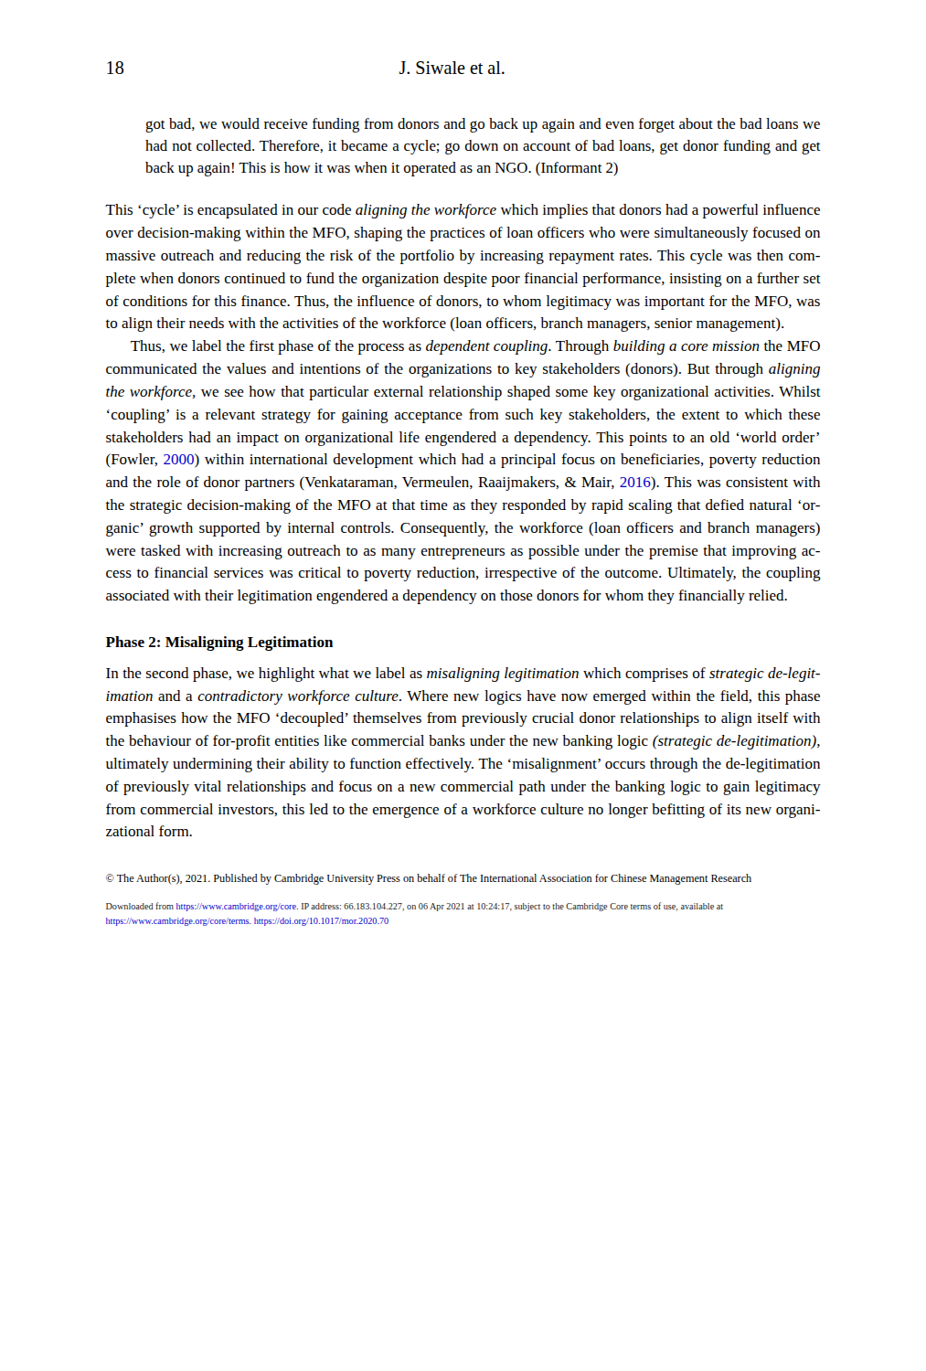18 J. Siwale et al.
got bad, we would receive funding from donors and go back up again and even forget about the bad loans we had not collected. Therefore, it became a cycle; go down on account of bad loans, get donor funding and get back up again! This is how it was when it operated as an NGO. (Informant 2)
This ‘cycle’ is encapsulated in our code aligning the workforce which implies that donors had a powerful influence over decision-making within the MFO, shaping the practices of loan officers who were simultaneously focused on massive outreach and reducing the risk of the portfolio by increasing repayment rates. This cycle was then complete when donors continued to fund the organization despite poor financial performance, insisting on a further set of conditions for this finance. Thus, the influence of donors, to whom legitimacy was important for the MFO, was to align their needs with the activities of the workforce (loan officers, branch managers, senior management).
Thus, we label the first phase of the process as dependent coupling. Through building a core mission the MFO communicated the values and intentions of the organizations to key stakeholders (donors). But through aligning the workforce, we see how that particular external relationship shaped some key organizational activities. Whilst ‘coupling’ is a relevant strategy for gaining acceptance from such key stakeholders, the extent to which these stakeholders had an impact on organizational life engendered a dependency. This points to an old ‘world order’ (Fowler, 2000) within international development which had a principal focus on beneficiaries, poverty reduction and the role of donor partners (Venkataraman, Vermeulen, Raaijmakers, & Mair, 2016). This was consistent with the strategic decision-making of the MFO at that time as they responded by rapid scaling that defied natural ‘organic’ growth supported by internal controls. Consequently, the workforce (loan officers and branch managers) were tasked with increasing outreach to as many entrepreneurs as possible under the premise that improving access to financial services was critical to poverty reduction, irrespective of the outcome. Ultimately, the coupling associated with their legitimation engendered a dependency on those donors for whom they financially relied.
Phase 2: Misaligning Legitimation
In the second phase, we highlight what we label as misaligning legitimation which comprises of strategic de-legitimation and a contradictory workforce culture. Where new logics have now emerged within the field, this phase emphasises how the MFO ‘decoupled’ themselves from previously crucial donor relationships to align itself with the behaviour of for-profit entities like commercial banks under the new banking logic (strategic de-legitimation), ultimately undermining their ability to function effectively. The ‘misalignment’ occurs through the de-legitimation of previously vital relationships and focus on a new commercial path under the banking logic to gain legitimacy from commercial investors, this led to the emergence of a workforce culture no longer befitting of its new organizational form.
© The Author(s), 2021. Published by Cambridge University Press on behalf of The International Association for Chinese Management Research
Downloaded from https://www.cambridge.org/core. IP address: 66.183.104.227, on 06 Apr 2021 at 10:24:17, subject to the Cambridge Core terms of use, available at https://www.cambridge.org/core/terms. https://doi.org/10.1017/mor.2020.70